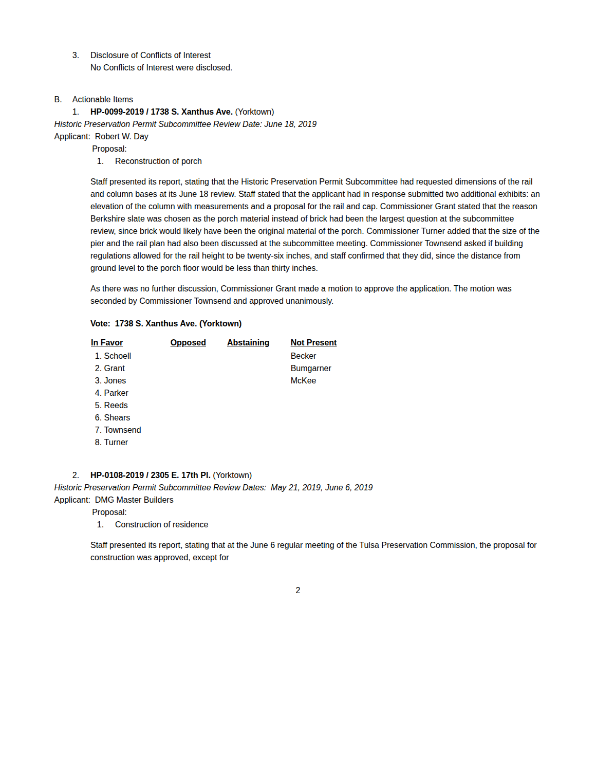3. Disclosure of Conflicts of Interest
No Conflicts of Interest were disclosed.
B. Actionable Items
1. HP-0099-2019 / 1738 S. Xanthus Ave. (Yorktown)
Historic Preservation Permit Subcommittee Review Date: June 18, 2019
Applicant: Robert W. Day
Proposal:
1. Reconstruction of porch
Staff presented its report, stating that the Historic Preservation Permit Subcommittee had requested dimensions of the rail and column bases at its June 18 review. Staff stated that the applicant had in response submitted two additional exhibits: an elevation of the column with measurements and a proposal for the rail and cap. Commissioner Grant stated that the reason Berkshire slate was chosen as the porch material instead of brick had been the largest question at the subcommittee review, since brick would likely have been the original material of the porch. Commissioner Turner added that the size of the pier and the rail plan had also been discussed at the subcommittee meeting. Commissioner Townsend asked if building regulations allowed for the rail height to be twenty-six inches, and staff confirmed that they did, since the distance from ground level to the porch floor would be less than thirty inches.
As there was no further discussion, Commissioner Grant made a motion to approve the application. The motion was seconded by Commissioner Townsend and approved unanimously.
Vote: 1738 S. Xanthus Ave. (Yorktown)
| In Favor | Opposed | Abstaining | Not Present |
| --- | --- | --- | --- |
| Schoell Grant Jones Parker Reeds Shears Townsend Turner | | | Becker Bumgarner McKee |
2. HP-0108-2019 / 2305 E. 17th Pl. (Yorktown)
Historic Preservation Permit Subcommittee Review Dates: May 21, 2019, June 6, 2019
Applicant: DMG Master Builders
Proposal:
1. Construction of residence
Staff presented its report, stating that at the June 6 regular meeting of the Tulsa Preservation Commission, the proposal for construction was approved, except for
2